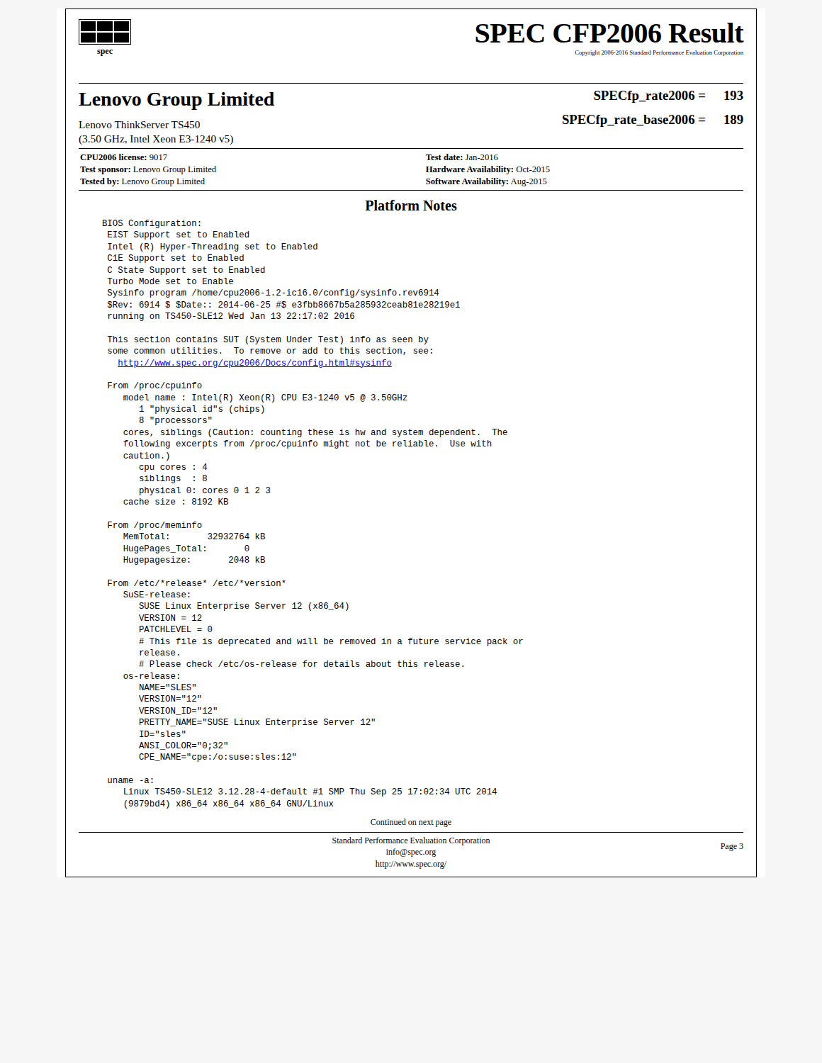spec
SPEC CFP2006 Result
Copyright 2006-2016 Standard Performance Evaluation Corporation
Lenovo Group Limited
Lenovo ThinkServer TS450
(3.50 GHz, Intel Xeon E3-1240 v5)
SPECfp_rate2006 = 193
SPECfp_rate_base2006 = 189
| CPU2006 license: 9017 | Test date: Jan-2016 |
| Test sponsor: Lenovo Group Limited | Hardware Availability: Oct-2015 |
| Tested by: Lenovo Group Limited | Software Availability: Aug-2015 |
Platform Notes
  BIOS Configuration:
   EIST Support set to Enabled
   Intel (R) Hyper-Threading set to Enabled
   C1E Support set to Enabled
   C State Support set to Enabled
   Turbo Mode set to Enable
   Sysinfo program /home/cpu2006-1.2-ic16.0/config/sysinfo.rev6914
   $Rev: 6914 $ $Date:: 2014-06-25 #$ e3fbb8667b5a285932ceab81e28219e1
   running on TS450-SLE12 Wed Jan 13 22:17:02 2016

   This section contains SUT (System Under Test) info as seen by
   some common utilities.  To remove or add to this section, see:
     http://www.spec.org/cpu2006/Docs/config.html#sysinfo

   From /proc/cpuinfo
      model name : Intel(R) Xeon(R) CPU E3-1240 v5 @ 3.50GHz
         1 "physical id"s (chips)
         8 "processors"
      cores, siblings (Caution: counting these is hw and system dependent.  The
      following excerpts from /proc/cpuinfo might not be reliable.  Use with
      caution.)
         cpu cores : 4
         siblings  : 8
         physical 0: cores 0 1 2 3
      cache size : 8192 KB

   From /proc/meminfo
      MemTotal:       32932764 kB
      HugePages_Total:       0
      Hugepagesize:       2048 kB

   From /etc/*release* /etc/*version*
      SuSE-release:
         SUSE Linux Enterprise Server 12 (x86_64)
         VERSION = 12
         PATCHLEVEL = 0
         # This file is deprecated and will be removed in a future service pack or
         release.
         # Please check /etc/os-release for details about this release.
      os-release:
         NAME="SLES"
         VERSION="12"
         VERSION_ID="12"
         PRETTY_NAME="SUSE Linux Enterprise Server 12"
         ID="sles"
         ANSI_COLOR="0;32"
         CPE_NAME="cpe:/o:suse:sles:12"

   uname -a:
      Linux TS450-SLE12 3.12.28-4-default #1 SMP Thu Sep 25 17:02:34 UTC 2014
      (9879bd4) x86_64 x86_64 x86_64 GNU/Linux
Continued on next page
Standard Performance Evaluation Corporation
info@spec.org
http://www.spec.org/
Page 3